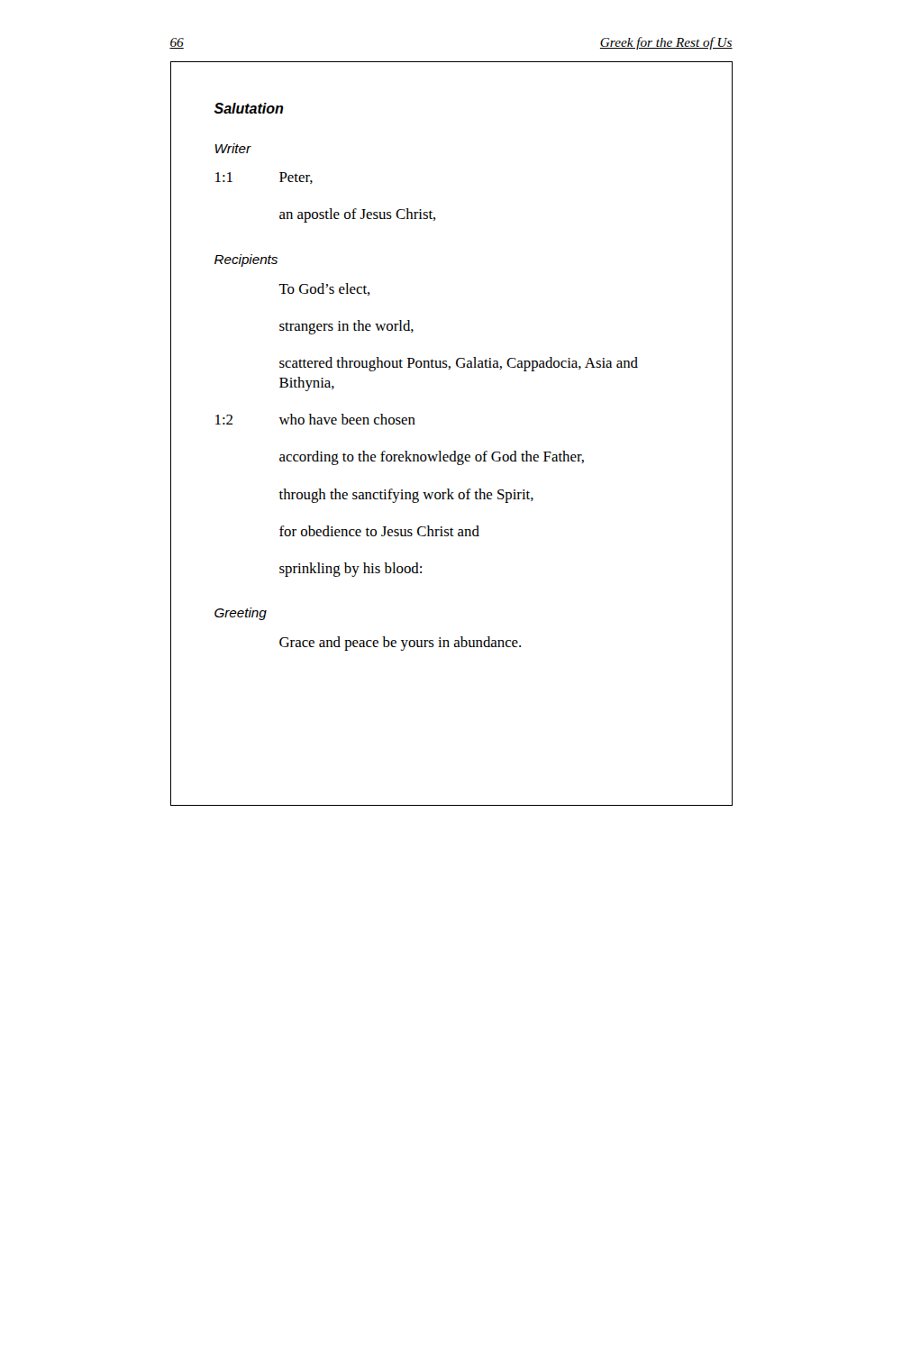66 Greek for the Rest of Us
Salutation
Writer
1:1 Peter,
1:1 an apostle of Jesus Christ,
Recipients
1:1 To God’s elect,
1:1 strangers in the world,
1:1 scattered throughout Pontus, Galatia, Cappadocia, Asia and Bithynia,
1:2 who have been chosen
1:2 according to the foreknowledge of God the Father,
1:2 through the sanctifying work of the Spirit,
1:2 for obedience to Jesus Christ and
1:2 sprinkling by his blood:
Greeting
1:2 Grace and peace be yours in abundance.